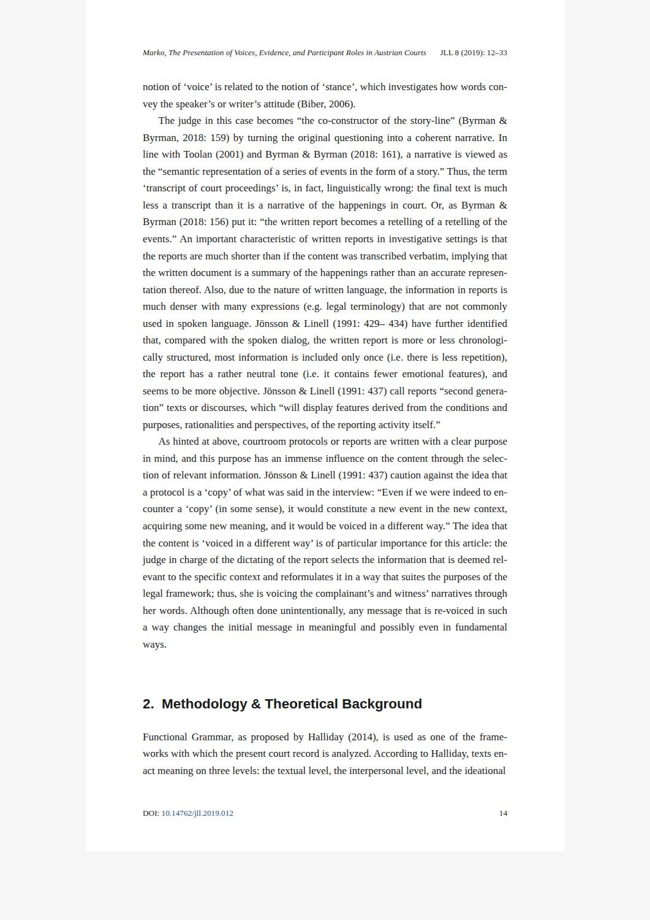Marko, The Presentation of Voices, Evidence, and Participant Roles in Austrian Courts JLL 8 (2019): 12–33
notion of ‘voice’ is related to the notion of ‘stance’, which investigates how words convey the speaker’s or writer’s attitude (Biber, 2006).
The judge in this case becomes “the co-constructor of the story-line” (Byrman & Byrman, 2018: 159) by turning the original questioning into a coherent narrative. In line with Toolan (2001) and Byrman & Byrman (2018: 161), a narrative is viewed as the “semantic representation of a series of events in the form of a story.” Thus, the term ‘transcript of court proceedings’ is, in fact, linguistically wrong: the final text is much less a transcript than it is a narrative of the happenings in court. Or, as Byrman & Byrman (2018: 156) put it: “the written report becomes a retelling of a retelling of the events.” An important characteristic of written reports in investigative settings is that the reports are much shorter than if the content was transcribed verbatim, implying that the written document is a summary of the happenings rather than an accurate representation thereof. Also, due to the nature of written language, the information in reports is much denser with many expressions (e.g. legal terminology) that are not commonly used in spoken language. Jönsson & Linell (1991: 429– 434) have further identified that, compared with the spoken dialog, the written report is more or less chronologically structured, most information is included only once (i.e. there is less repetition), the report has a rather neutral tone (i.e. it contains fewer emotional features), and seems to be more objective. Jönsson & Linell (1991: 437) call reports “second generation” texts or discourses, which “will display features derived from the conditions and purposes, rationalities and perspectives, of the reporting activity itself.”
As hinted at above, courtroom protocols or reports are written with a clear purpose in mind, and this purpose has an immense influence on the content through the selection of relevant information. Jönsson & Linell (1991: 437) caution against the idea that a protocol is a ‘copy’ of what was said in the interview: “Even if we were indeed to encounter a ‘copy’ (in some sense), it would constitute a new event in the new context, acquiring some new meaning, and it would be voiced in a different way.” The idea that the content is ‘voiced in a different way’ is of particular importance for this article: the judge in charge of the dictating of the report selects the information that is deemed relevant to the specific context and reformulates it in a way that suites the purposes of the legal framework; thus, she is voicing the complainant’s and witness’ narratives through her words. Although often done unintentionally, any message that is re-voiced in such a way changes the initial message in meaningful and possibly even in fundamental ways.
2. Methodology & Theoretical Background
Functional Grammar, as proposed by Halliday (2014), is used as one of the frameworks with which the present court record is analyzed. According to Halliday, texts enact meaning on three levels: the textual level, the interpersonal level, and the ideational
DOI: 10.14762/jll.2019.012 14